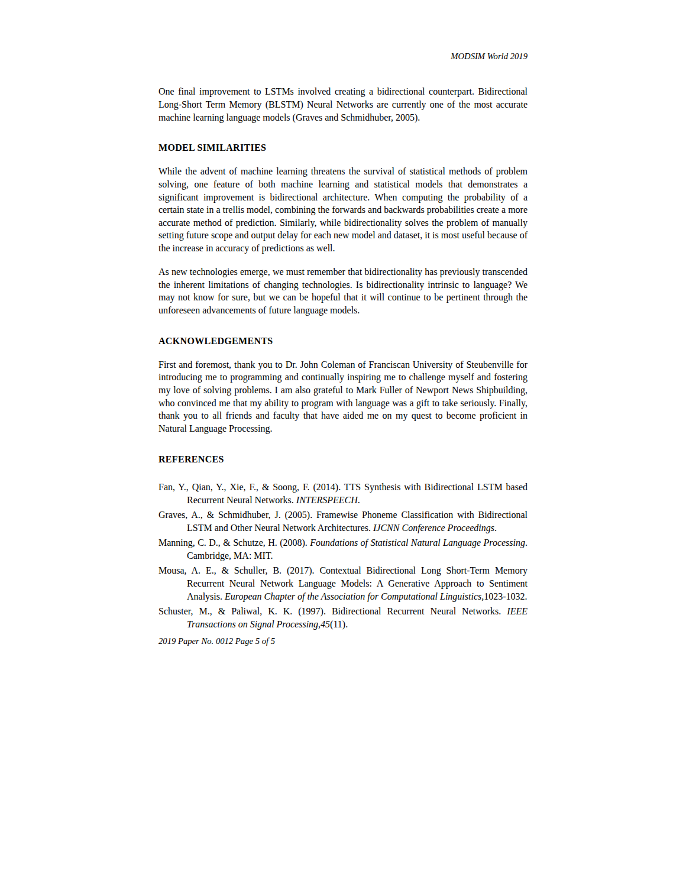MODSIM World 2019
One final improvement to LSTMs involved creating a bidirectional counterpart. Bidirectional Long-Short Term Memory (BLSTM) Neural Networks are currently one of the most accurate machine learning language models (Graves and Schmidhuber, 2005).
Model Similarities
While the advent of machine learning threatens the survival of statistical methods of problem solving, one feature of both machine learning and statistical models that demonstrates a significant improvement is bidirectional architecture. When computing the probability of a certain state in a trellis model, combining the forwards and backwards probabilities create a more accurate method of prediction. Similarly, while bidirectionality solves the problem of manually setting future scope and output delay for each new model and dataset, it is most useful because of the increase in accuracy of predictions as well.
As new technologies emerge, we must remember that bidirectionality has previously transcended the inherent limitations of changing technologies. Is bidirectionality intrinsic to language? We may not know for sure, but we can be hopeful that it will continue to be pertinent through the unforeseen advancements of future language models.
Acknowledgements
First and foremost, thank you to Dr. John Coleman of Franciscan University of Steubenville for introducing me to programming and continually inspiring me to challenge myself and fostering my love of solving problems. I am also grateful to Mark Fuller of Newport News Shipbuilding, who convinced me that my ability to program with language was a gift to take seriously. Finally, thank you to all friends and faculty that have aided me on my quest to become proficient in Natural Language Processing.
References
Fan, Y., Qian, Y., Xie, F., & Soong, F. (2014). TTS Synthesis with Bidirectional LSTM based Recurrent Neural Networks. INTERSPEECH.
Graves, A., & Schmidhuber, J. (2005). Framewise Phoneme Classification with Bidirectional LSTM and Other Neural Network Architectures. IJCNN Conference Proceedings.
Manning, C. D., & Schutze, H. (2008). Foundations of Statistical Natural Language Processing. Cambridge, MA: MIT.
Mousa, A. E., & Schuller, B. (2017). Contextual Bidirectional Long Short-Term Memory Recurrent Neural Network Language Models: A Generative Approach to Sentiment Analysis. European Chapter of the Association for Computational Linguistics, 1023-1032.
Schuster, M., & Paliwal, K. K. (1997). Bidirectional Recurrent Neural Networks. IEEE Transactions on Signal Processing,45(11).
2019 Paper No. 0012 Page 5 of 5